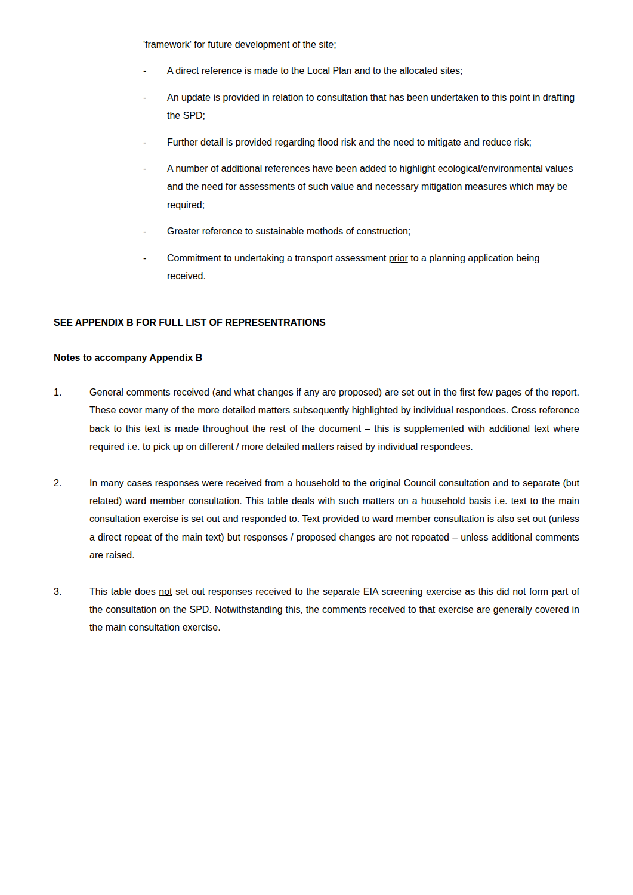'framework' for future development of the site;
A direct reference is made to the Local Plan and to the allocated sites;
An update is provided in relation to consultation that has been undertaken to this point in drafting the SPD;
Further detail is provided regarding flood risk and the need to mitigate and reduce risk;
A number of additional references have been added to highlight ecological/environmental values and the need for assessments of such value and necessary mitigation measures which may be required;
Greater reference to sustainable methods of construction;
Commitment to undertaking a transport assessment prior to a planning application being received.
SEE APPENDIX B FOR FULL LIST OF REPRESENTRATIONS
Notes to accompany Appendix B
General comments received (and what changes if any are proposed) are set out in the first few pages of the report. These cover many of the more detailed matters subsequently highlighted by individual respondees. Cross reference back to this text is made throughout the rest of the document – this is supplemented with additional text where required i.e. to pick up on different / more detailed matters raised by individual respondees.
In many cases responses were received from a household to the original Council consultation and to separate (but related) ward member consultation. This table deals with such matters on a household basis i.e. text to the main consultation exercise is set out and responded to. Text provided to ward member consultation is also set out (unless a direct repeat of the main text) but responses / proposed changes are not repeated – unless additional comments are raised.
This table does not set out responses received to the separate EIA screening exercise as this did not form part of the consultation on the SPD. Notwithstanding this, the comments received to that exercise are generally covered in the main consultation exercise.